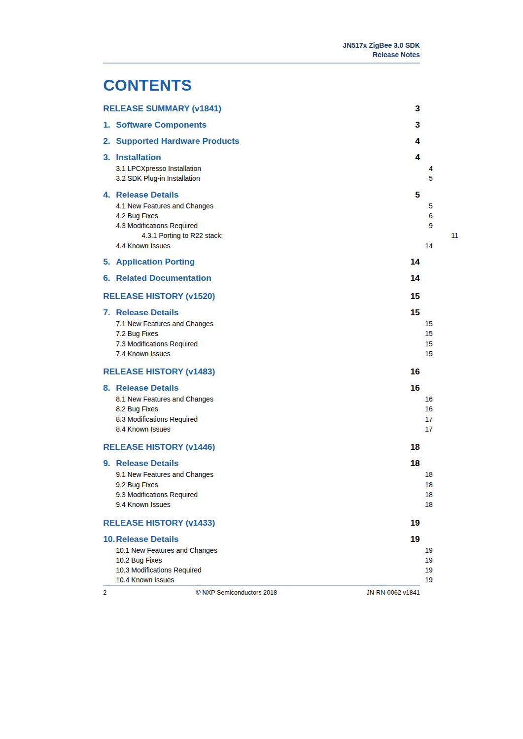JN517x ZigBee 3.0 SDK
Release Notes
CONTENTS
RELEASE SUMMARY (v1841) 3
1. Software Components 3
2. Supported Hardware Products 4
3. Installation 4
3.1 LPCXpresso Installation 4
3.2 SDK Plug-in Installation 5
4. Release Details 5
4.1 New Features and Changes 5
4.2 Bug Fixes 6
4.3 Modifications Required 9
4.3.1 Porting to R22 stack: 11
4.4 Known Issues 14
5. Application Porting 14
6. Related Documentation 14
RELEASE HISTORY (v1520) 15
7. Release Details 15
7.1 New Features and Changes 15
7.2 Bug Fixes 15
7.3 Modifications Required 15
7.4 Known Issues 15
RELEASE HISTORY (v1483) 16
8. Release Details 16
8.1 New Features and Changes 16
8.2 Bug Fixes 16
8.3 Modifications Required 17
8.4 Known Issues 17
RELEASE HISTORY (v1446) 18
9. Release Details 18
9.1 New Features and Changes 18
9.2 Bug Fixes 18
9.3 Modifications Required 18
9.4 Known Issues 18
RELEASE HISTORY (v1433) 19
10. Release Details 19
10.1 New Features and Changes 19
10.2 Bug Fixes 19
10.3 Modifications Required 19
10.4 Known Issues 19
2
© NXP Semiconductors 2018
JN-RN-0062 v1841